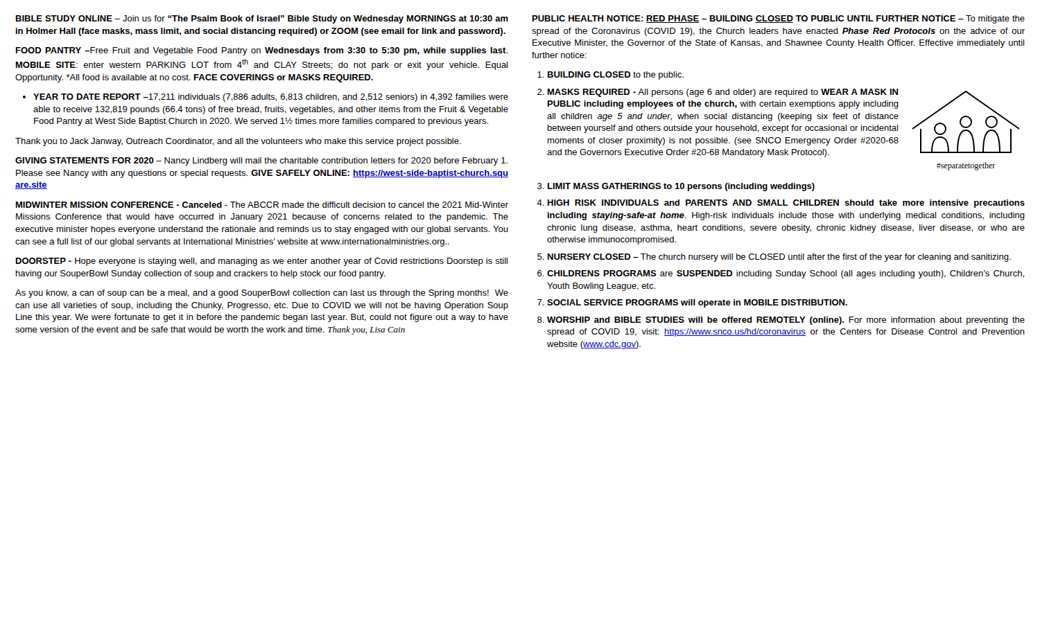BIBLE STUDY ONLINE – Join us for “The Psalm Book of Israel” Bible Study on Wednesday MORNINGS at 10:30 am in Holmer Hall (face masks, mass limit, and social distancing required) or ZOOM (see email for link and password).
FOOD PANTRY –Free Fruit and Vegetable Food Pantry on Wednesdays from 3:30 to 5:30 pm, while supplies last. MOBILE SITE: enter western PARKING LOT from 4th and CLAY Streets; do not park or exit your vehicle. Equal Opportunity. *All food is available at no cost. FACE COVERINGS or MASKS REQUIRED.
YEAR TO DATE REPORT –17,211 individuals (7,886 adults, 6,813 children, and 2,512 seniors) in 4,392 families were able to receive 132,819 pounds (66.4 tons) of free bread, fruits, vegetables, and other items from the Fruit & Vegetable Food Pantry at West Side Baptist Church in 2020. We served 1½ times more families compared to previous years.
Thank you to Jack Janway, Outreach Coordinator, and all the volunteers who make this service project possible.
GIVING STATEMENTS FOR 2020 – Nancy Lindberg will mail the charitable contribution letters for 2020 before February 1. Please see Nancy with any questions or special requests. GIVE SAFELY ONLINE: https://west-side-baptist-church.square.site
MIDWINTER MISSION CONFERENCE - Canceled - The ABCCR made the difficult decision to cancel the 2021 Mid-Winter Missions Conference that would have occurred in January 2021 because of concerns related to the pandemic. The executive minister hopes everyone understand the rationale and reminds us to stay engaged with our global servants. You can see a full list of our global servants at International Ministries’ website at www.internationalministries.org..
DOORSTEP - Hope everyone is staying well, and managing as we enter another year of Covid restrictions Doorstep is still having our SouperBowl Sunday collection of soup and crackers to help stock our food pantry.
As you know, a can of soup can be a meal, and a good SouperBowl collection can last us through the Spring months! We can use all varieties of soup, including the Chunky, Progresso, etc. Due to COVID we will not be having Operation Soup Line this year. We were fortunate to get it in before the pandemic began last year. But, could not figure out a way to have some version of the event and be safe that would be worth the work and time. Thank you, Lisa Cain
PUBLIC HEALTH NOTICE: RED PHASE – BUILDING CLOSED TO PUBLIC UNTIL FURTHER NOTICE – To mitigate the spread of the Coronavirus (COVID 19), the Church leaders have enacted Phase Red Protocols on the advice of our Executive Minister, the Governor of the State of Kansas, and Shawnee County Health Officer. Effective immediately until further notice:
BUILDING CLOSED to the public.
#separatetogether
MASKS REQUIRED - All persons (age 6 and older) are required to WEAR A MASK IN PUBLIC including employees of the church, with certain exemptions apply including all children age 5 and under, when social distancing (keeping six feet of distance between yourself and others outside your household, except for occasional or incidental moments of closer proximity) is not possible. (see SNCO Emergency Order #2020-68 and the Governors Executive Order #20-68 Mandatory Mask Protocol).
LIMIT MASS GATHERINGS to 10 persons (including weddings)
HIGH RISK INDIVIDUALS and PARENTS AND SMALL CHILDREN should take more intensive precautions including staying-safe-at home. High-risk individuals include those with underlying medical conditions, including chronic lung disease, asthma, heart conditions, severe obesity, chronic kidney disease, liver disease, or who are otherwise immunocompromised.
NURSERY CLOSED – The church nursery will be CLOSED until after the first of the year for cleaning and sanitizing.
CHILDRENS PROGRAMS are SUSPENDED including Sunday School (all ages including youth), Children’s Church, Youth Bowling League, etc.
SOCIAL SERVICE PROGRAMS will operate in MOBILE DISTRIBUTION.
WORSHIP and BIBLE STUDIES will be offered REMOTELY (online). For more information about preventing the spread of COVID 19, visit: https://www.snco.us/hd/coronavirus or the Centers for Disease Control and Prevention website (www.cdc.gov).